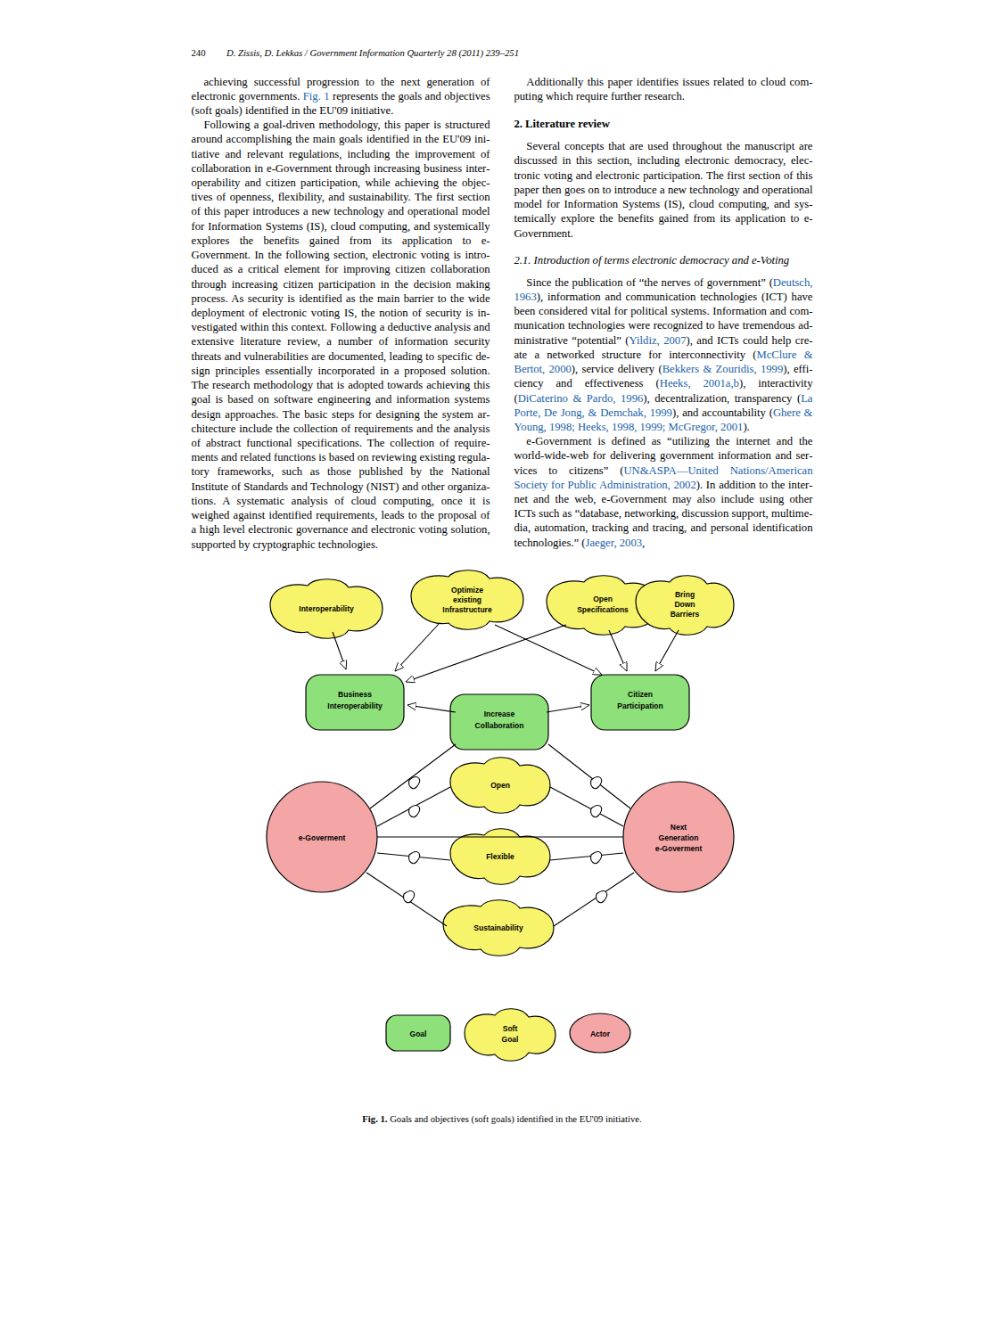240 D. Zissis, D. Lekkas / Government Information Quarterly 28 (2011) 239–251
achieving successful progression to the next generation of electronic governments. Fig. 1 represents the goals and objectives (soft goals) identified in the EU'09 initiative.
Following a goal-driven methodology, this paper is structured around accomplishing the main goals identified in the EU'09 initiative and relevant regulations, including the improvement of collaboration in e-Government through increasing business interoperability and citizen participation, while achieving the objectives of openness, flexibility, and sustainability. The first section of this paper introduces a new technology and operational model for Information Systems (IS), cloud computing, and systemically explores the benefits gained from its application to e-Government. In the following section, electronic voting is introduced as a critical element for improving citizen collaboration through increasing citizen participation in the decision making process. As security is identified as the main barrier to the wide deployment of electronic voting IS, the notion of security is investigated within this context. Following a deductive analysis and extensive literature review, a number of information security threats and vulnerabilities are documented, leading to specific design principles essentially incorporated in a proposed solution. The research methodology that is adopted towards achieving this goal is based on software engineering and information systems design approaches. The basic steps for designing the system architecture include the collection of requirements and the analysis of abstract functional specifications. The collection of requirements and related functions is based on reviewing existing regulatory frameworks, such as those published by the National Institute of Standards and Technology (NIST) and other organizations. A systematic analysis of cloud computing, once it is weighed against identified requirements, leads to the proposal of a high level electronic governance and electronic voting solution, supported by cryptographic technologies.
Additionally this paper identifies issues related to cloud computing which require further research.
2. Literature review
Several concepts that are used throughout the manuscript are discussed in this section, including electronic democracy, electronic voting and electronic participation. The first section of this paper then goes on to introduce a new technology and operational model for Information Systems (IS), cloud computing, and systemically explore the benefits gained from its application to e-Government.
2.1. Introduction of terms electronic democracy and e-Voting
Since the publication of “the nerves of government” (Deutsch, 1963), information and communication technologies (ICT) have been considered vital for political systems. Information and communication technologies were recognized to have tremendous administrative “potential” (Yildiz, 2007), and ICTs could help create a networked structure for interconnectivity (McClure & Bertot, 2000), service delivery (Bekkers & Zouridis, 1999), efficiency and effectiveness (Heeks, 2001a,b), interactivity (DiCaterino & Pardo, 1996), decentralization, transparency (La Porte, De Jong, & Demchak, 1999), and accountability (Ghere & Young, 1998; Heeks, 1998, 1999; McGregor, 2001).
e-Government is defined as “utilizing the internet and the world-wide-web for delivering government information and services to citizens” (UN&ASPA—United Nations/American Society for Public Administration, 2002). In addition to the internet and the web, e-Government may also include using other ICTs such as “database, networking, discussion support, multimedia, automation, tracking and tracing, and personal identification technologies.” (Jaeger, 2003,
Interoperability Optimize existing Infrastructure Open Specifications Bring Down Barriers Business Interoperability Citizen Participation Increase Collaboration e-Goverment Next Generation e-Goverment Open Flexible Sustainability Goal Soft Goal Actor
Fig. 1. Goals and objectives (soft goals) identified in the EU'09 initiative.